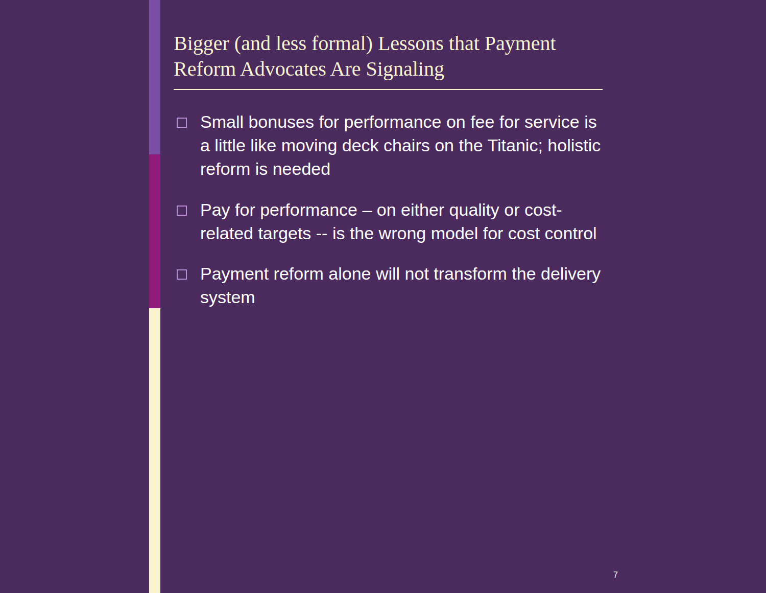Bigger (and less formal) Lessons that Payment Reform Advocates Are Signaling
Small bonuses for performance on fee for service is a little like moving deck chairs on the Titanic; holistic reform is needed
Pay for performance – on either quality or cost-related targets -- is the wrong model for cost control
Payment reform alone will not transform the delivery system
7